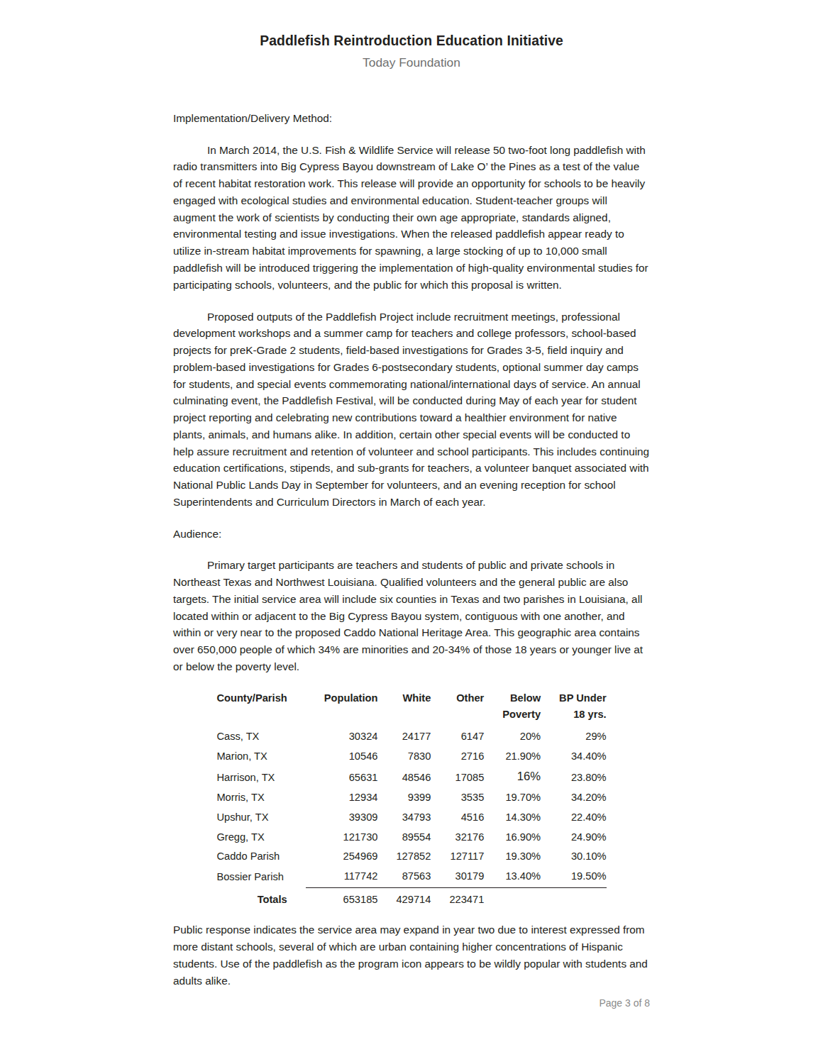Paddlefish Reintroduction Education Initiative
Today Foundation
Implementation/Delivery Method:
In March 2014, the U.S. Fish & Wildlife Service will release 50 two-foot long paddlefish with radio transmitters into Big Cypress Bayou downstream of Lake O’ the Pines as a test of the value of recent habitat restoration work. This release will provide an opportunity for schools to be heavily engaged with ecological studies and environmental education. Student-teacher groups will augment the work of scientists by conducting their own age appropriate, standards aligned, environmental testing and issue investigations. When the released paddlefish appear ready to utilize in-stream habitat improvements for spawning, a large stocking of up to 10,000 small paddlefish will be introduced triggering the implementation of high-quality environmental studies for participating schools, volunteers, and the public for which this proposal is written.
Proposed outputs of the Paddlefish Project include recruitment meetings, professional development workshops and a summer camp for teachers and college professors, school-based projects for preK-Grade 2 students, field-based investigations for Grades 3-5, field inquiry and problem-based investigations for Grades 6-postsecondary students, optional summer day camps for students, and special events commemorating national/international days of service. An annual culminating event, the Paddlefish Festival, will be conducted during May of each year for student project reporting and celebrating new contributions toward a healthier environment for native plants, animals, and humans alike. In addition, certain other special events will be conducted to help assure recruitment and retention of volunteer and school participants. This includes continuing education certifications, stipends, and sub-grants for teachers, a volunteer banquet associated with National Public Lands Day in September for volunteers, and an evening reception for school Superintendents and Curriculum Directors in March of each year.
Audience:
Primary target participants are teachers and students of public and private schools in Northeast Texas and Northwest Louisiana. Qualified volunteers and the general public are also targets. The initial service area will include six counties in Texas and two parishes in Louisiana, all located within or adjacent to the Big Cypress Bayou system, contiguous with one another, and within or very near to the proposed Caddo National Heritage Area. This geographic area contains over 650,000 people of which 34% are minorities and 20-34% of those 18 years or younger live at or below the poverty level.
| County/Parish | Population | White | Other | Below Poverty | BP Under 18 yrs. |
| --- | --- | --- | --- | --- | --- |
| Cass, TX | 30324 | 24177 | 6147 | 20% | 29% |
| Marion, TX | 10546 | 7830 | 2716 | 21.90% | 34.40% |
| Harrison, TX | 65631 | 48546 | 17085 | 16% | 23.80% |
| Morris, TX | 12934 | 9399 | 3535 | 19.70% | 34.20% |
| Upshur, TX | 39309 | 34793 | 4516 | 14.30% | 22.40% |
| Gregg, TX | 121730 | 89554 | 32176 | 16.90% | 24.90% |
| Caddo Parish | 254969 | 127852 | 127117 | 19.30% | 30.10% |
| Bossier Parish | 117742 | 87563 | 30179 | 13.40% | 19.50% |
| Totals | 653185 | 429714 | 223471 | | |
Public response indicates the service area may expand in year two due to interest expressed from more distant schools, several of which are urban containing higher concentrations of Hispanic students. Use of the paddlefish as the program icon appears to be wildly popular with students and adults alike.
Page 3 of 8